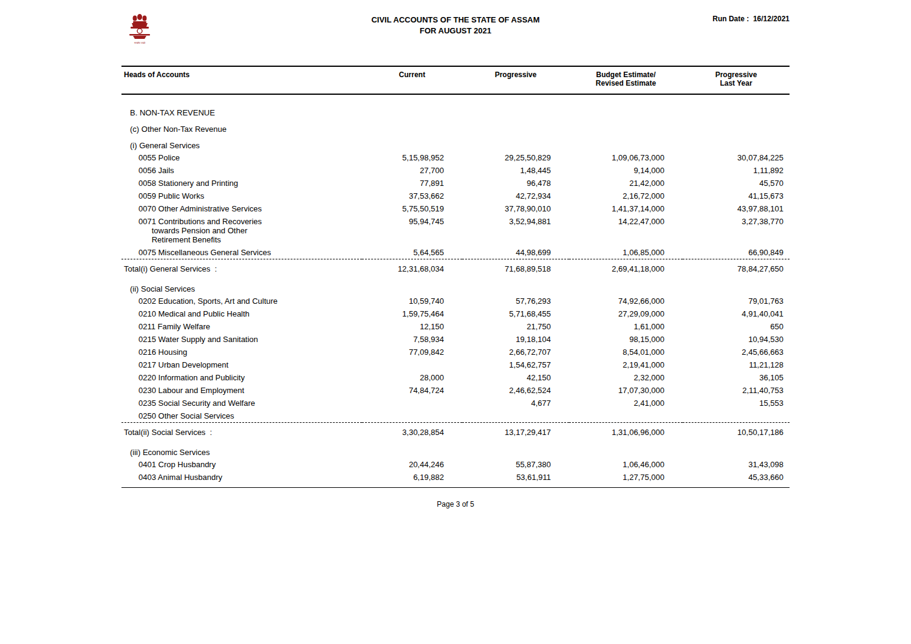सत्यमेव जयते
CIVIL ACCOUNTS OF THE STATE OF ASSAM
FOR AUGUST 2021
Run Date : 16/12/2021
| Heads of Accounts | Current | Progressive | Budget Estimate/ Revised Estimate | Progressive Last Year |
| --- | --- | --- | --- | --- |
| B. NON-TAX REVENUE | | | | |
| (c) Other Non-Tax Revenue | | | | |
| (i) General Services | | | | |
| 0055 Police | 5,15,98,952 | 29,25,50,829 | 1,09,06,73,000 | 30,07,84,225 |
| 0056 Jails | 27,700 | 1,48,445 | 9,14,000 | 1,11,892 |
| 0058 Stationery and Printing | 77,891 | 96,478 | 21,42,000 | 45,570 |
| 0059 Public Works | 37,53,662 | 42,72,934 | 2,16,72,000 | 41,15,673 |
| 0070 Other Administrative Services | 5,75,50,519 | 37,78,90,010 | 1,41,37,14,000 | 43,97,88,101 |
| 0071 Contributions and Recoveries towards Pension and Other Retirement Benefits | 95,94,745 | 3,52,94,881 | 14,22,47,000 | 3,27,38,770 |
| 0075 Miscellaneous General Services | 5,64,565 | 44,98,699 | 1,06,85,000 | 66,90,849 |
| Total(i) General Services : | 12,31,68,034 | 71,68,89,518 | 2,69,41,18,000 | 78,84,27,650 |
| (ii) Social Services | | | | |
| 0202 Education, Sports, Art and Culture | 10,59,740 | 57,76,293 | 74,92,66,000 | 79,01,763 |
| 0210 Medical and Public Health | 1,59,75,464 | 5,71,68,455 | 27,29,09,000 | 4,91,40,041 |
| 0211 Family Welfare | 12,150 | 21,750 | 1,61,000 | 650 |
| 0215 Water Supply and Sanitation | 7,58,934 | 19,18,104 | 98,15,000 | 10,94,530 |
| 0216 Housing | 77,09,842 | 2,66,72,707 | 8,54,01,000 | 2,45,66,663 |
| 0217 Urban Development | | 1,54,62,757 | 2,19,41,000 | 11,21,128 |
| 0220 Information and Publicity | 28,000 | 42,150 | 2,32,000 | 36,105 |
| 0230 Labour and Employment | 74,84,724 | 2,46,62,524 | 17,07,30,000 | 2,11,40,753 |
| 0235 Social Security and Welfare | | 4,677 | 2,41,000 | 15,553 |
| 0250 Other Social Services | | | | |
| Total(ii) Social Services : | 3,30,28,854 | 13,17,29,417 | 1,31,06,96,000 | 10,50,17,186 |
| (iii) Economic Services | | | | |
| 0401 Crop Husbandry | 20,44,246 | 55,87,380 | 1,06,46,000 | 31,43,098 |
| 0403 Animal Husbandry | 6,19,882 | 53,61,911 | 1,27,75,000 | 45,33,660 |
Page 3 of 5